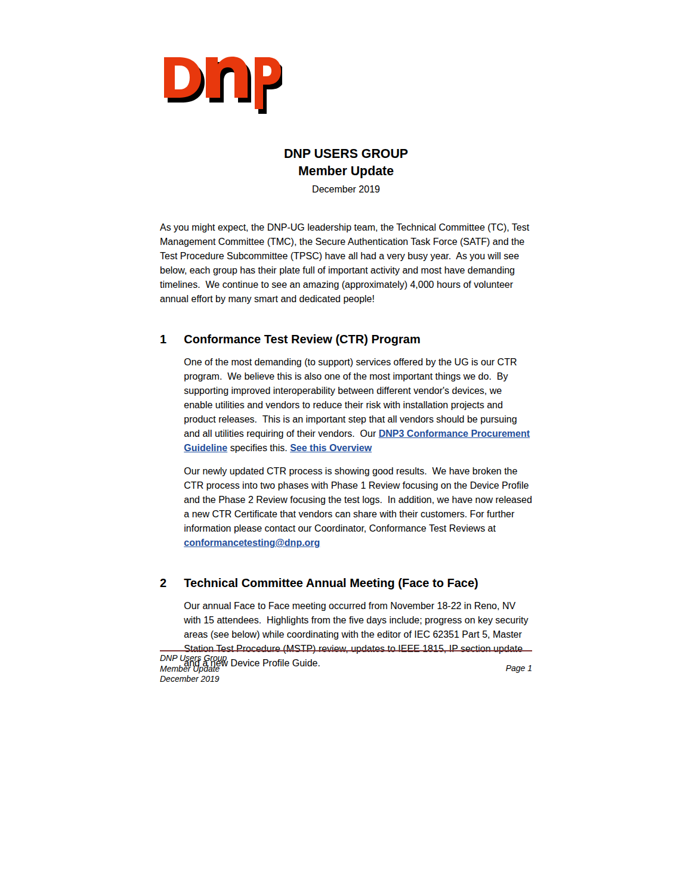DNP USERS GROUP
Member Update
December 2019
As you might expect, the DNP-UG leadership team, the Technical Committee (TC), Test Management Committee (TMC), the Secure Authentication Task Force (SATF) and the Test Procedure Subcommittee (TPSC) have all had a very busy year. As you will see below, each group has their plate full of important activity and most have demanding timelines. We continue to see an amazing (approximately) 4,000 hours of volunteer annual effort by many smart and dedicated people!
1 Conformance Test Review (CTR) Program
One of the most demanding (to support) services offered by the UG is our CTR program. We believe this is also one of the most important things we do. By supporting improved interoperability between different vendor's devices, we enable utilities and vendors to reduce their risk with installation projects and product releases. This is an important step that all vendors should be pursuing and all utilities requiring of their vendors. Our DNP3 Conformance Procurement Guideline specifies this. See this Overview
Our newly updated CTR process is showing good results. We have broken the CTR process into two phases with Phase 1 Review focusing on the Device Profile and the Phase 2 Review focusing the test logs. In addition, we have now released a new CTR Certificate that vendors can share with their customers. For further information please contact our Coordinator, Conformance Test Reviews at conformancetesting@dnp.org
2 Technical Committee Annual Meeting (Face to Face)
Our annual Face to Face meeting occurred from November 18-22 in Reno, NV with 15 attendees. Highlights from the five days include; progress on key security areas (see below) while coordinating with the editor of IEC 62351 Part 5, Master Station Test Procedure (MSTP) review, updates to IEEE 1815, IP section update and a new Device Profile Guide.
DNP Users Group
Member Update
December 2019
Page 1